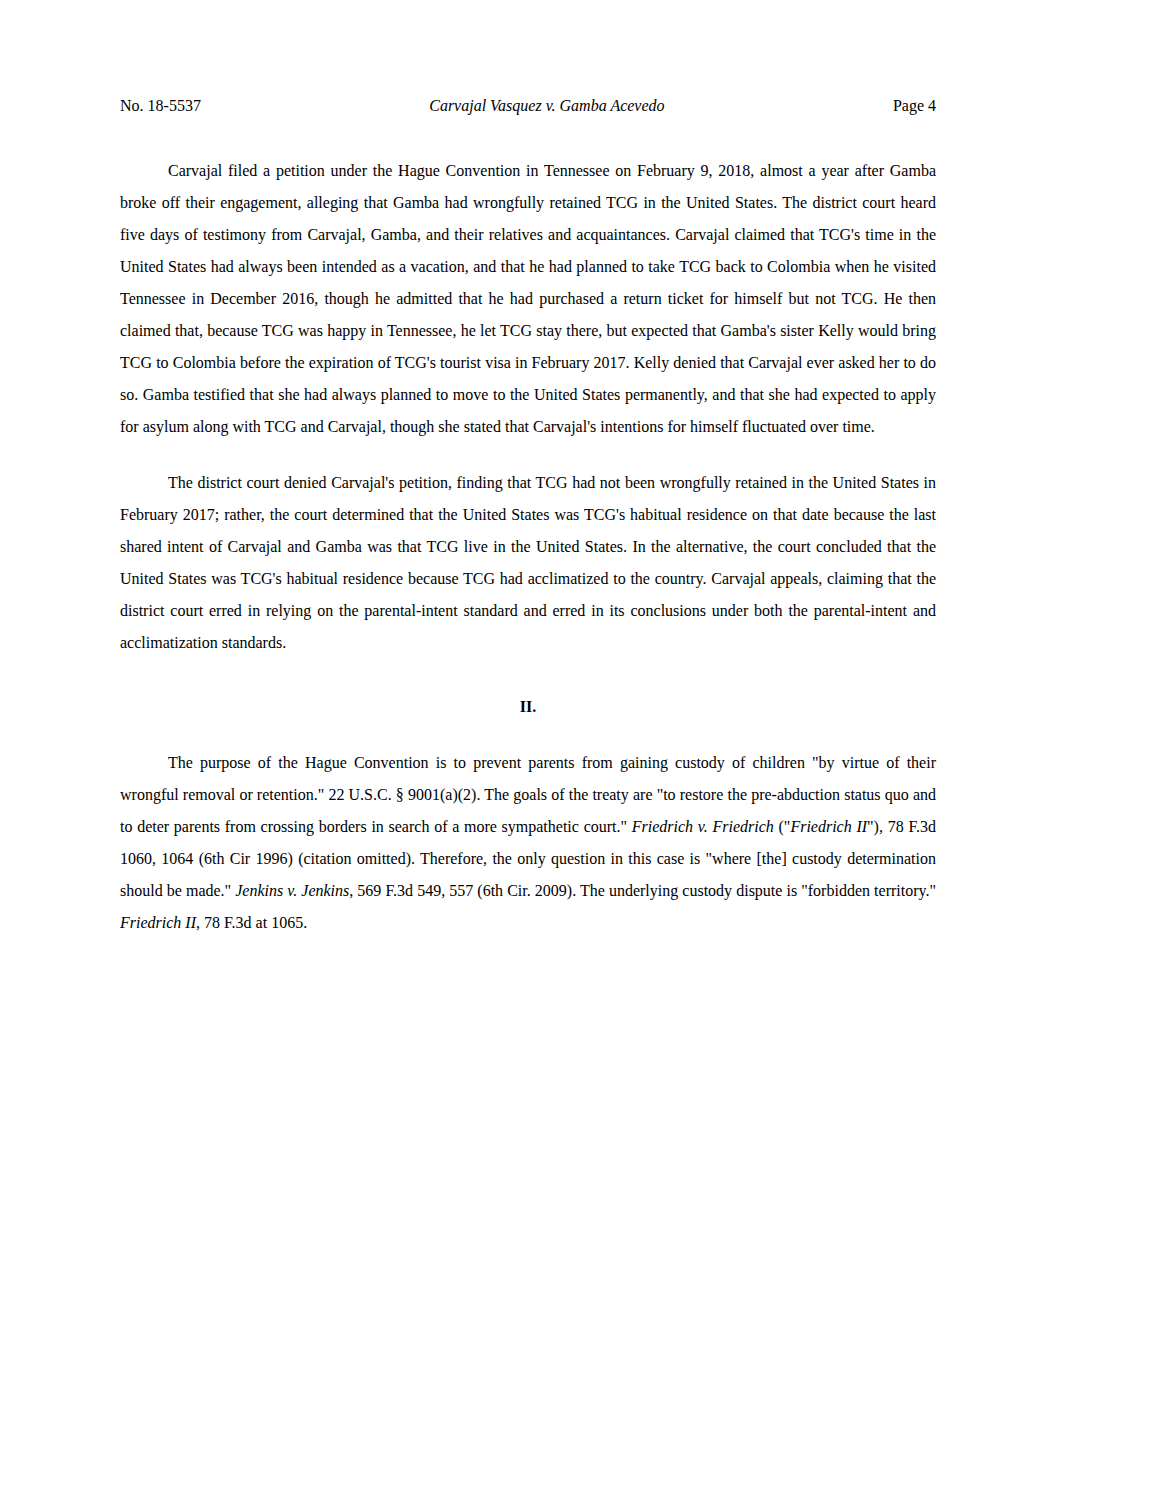No. 18-5537 Carvajal Vasquez v. Gamba Acevedo Page 4
Carvajal filed a petition under the Hague Convention in Tennessee on February 9, 2018, almost a year after Gamba broke off their engagement, alleging that Gamba had wrongfully retained TCG in the United States. The district court heard five days of testimony from Carvajal, Gamba, and their relatives and acquaintances. Carvajal claimed that TCG's time in the United States had always been intended as a vacation, and that he had planned to take TCG back to Colombia when he visited Tennessee in December 2016, though he admitted that he had purchased a return ticket for himself but not TCG. He then claimed that, because TCG was happy in Tennessee, he let TCG stay there, but expected that Gamba's sister Kelly would bring TCG to Colombia before the expiration of TCG's tourist visa in February 2017. Kelly denied that Carvajal ever asked her to do so. Gamba testified that she had always planned to move to the United States permanently, and that she had expected to apply for asylum along with TCG and Carvajal, though she stated that Carvajal's intentions for himself fluctuated over time.
The district court denied Carvajal's petition, finding that TCG had not been wrongfully retained in the United States in February 2017; rather, the court determined that the United States was TCG's habitual residence on that date because the last shared intent of Carvajal and Gamba was that TCG live in the United States. In the alternative, the court concluded that the United States was TCG's habitual residence because TCG had acclimatized to the country. Carvajal appeals, claiming that the district court erred in relying on the parental-intent standard and erred in its conclusions under both the parental-intent and acclimatization standards.
II.
The purpose of the Hague Convention is to prevent parents from gaining custody of children "by virtue of their wrongful removal or retention." 22 U.S.C. § 9001(a)(2). The goals of the treaty are "to restore the pre-abduction status quo and to deter parents from crossing borders in search of a more sympathetic court." Friedrich v. Friedrich ("Friedrich II"), 78 F.3d 1060, 1064 (6th Cir 1996) (citation omitted). Therefore, the only question in this case is "where [the] custody determination should be made." Jenkins v. Jenkins, 569 F.3d 549, 557 (6th Cir. 2009). The underlying custody dispute is "forbidden territory." Friedrich II, 78 F.3d at 1065.